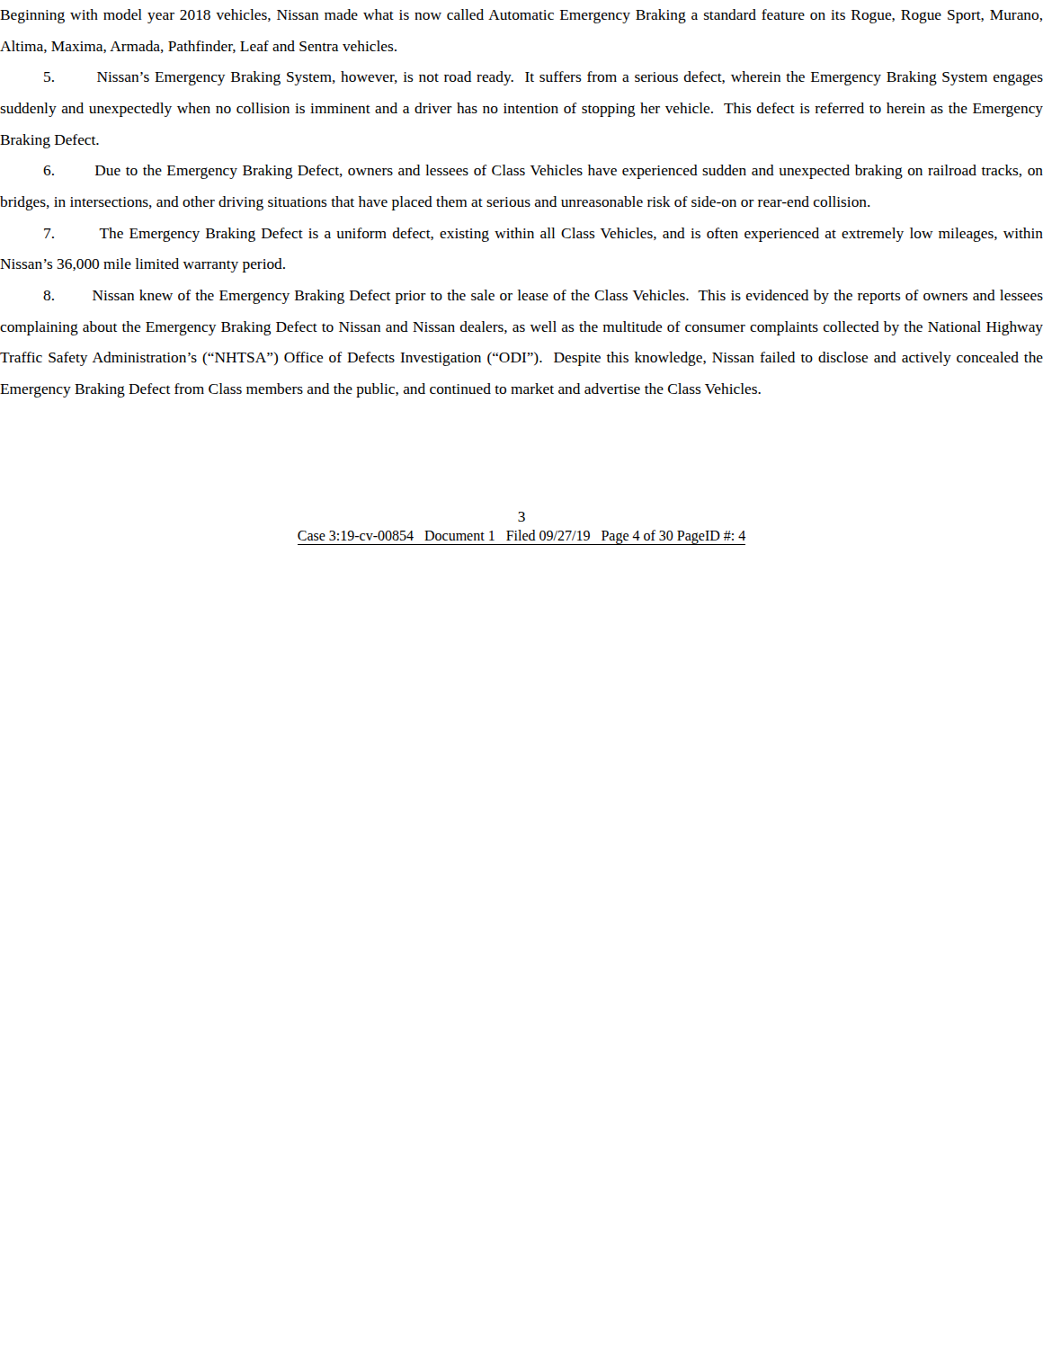Beginning with model year 2018 vehicles, Nissan made what is now called Automatic Emergency Braking a standard feature on its Rogue, Rogue Sport, Murano, Altima, Maxima, Armada, Pathfinder, Leaf and Sentra vehicles.
5. Nissan’s Emergency Braking System, however, is not road ready. It suffers from a serious defect, wherein the Emergency Braking System engages suddenly and unexpectedly when no collision is imminent and a driver has no intention of stopping her vehicle. This defect is referred to herein as the Emergency Braking Defect.
6. Due to the Emergency Braking Defect, owners and lessees of Class Vehicles have experienced sudden and unexpected braking on railroad tracks, on bridges, in intersections, and other driving situations that have placed them at serious and unreasonable risk of side-on or rear-end collision.
7. The Emergency Braking Defect is a uniform defect, existing within all Class Vehicles, and is often experienced at extremely low mileages, within Nissan’s 36,000 mile limited warranty period.
8. Nissan knew of the Emergency Braking Defect prior to the sale or lease of the Class Vehicles. This is evidenced by the reports of owners and lessees complaining about the Emergency Braking Defect to Nissan and Nissan dealers, as well as the multitude of consumer complaints collected by the National Highway Traffic Safety Administration’s (“NHTSA”) Office of Defects Investigation (“ODI”). Despite this knowledge, Nissan failed to disclose and actively concealed the Emergency Braking Defect from Class members and the public, and continued to market and advertise the Class Vehicles.
3
Case 3:19-cv-00854 Document 1 Filed 09/27/19 Page 4 of 30 PageID #: 4